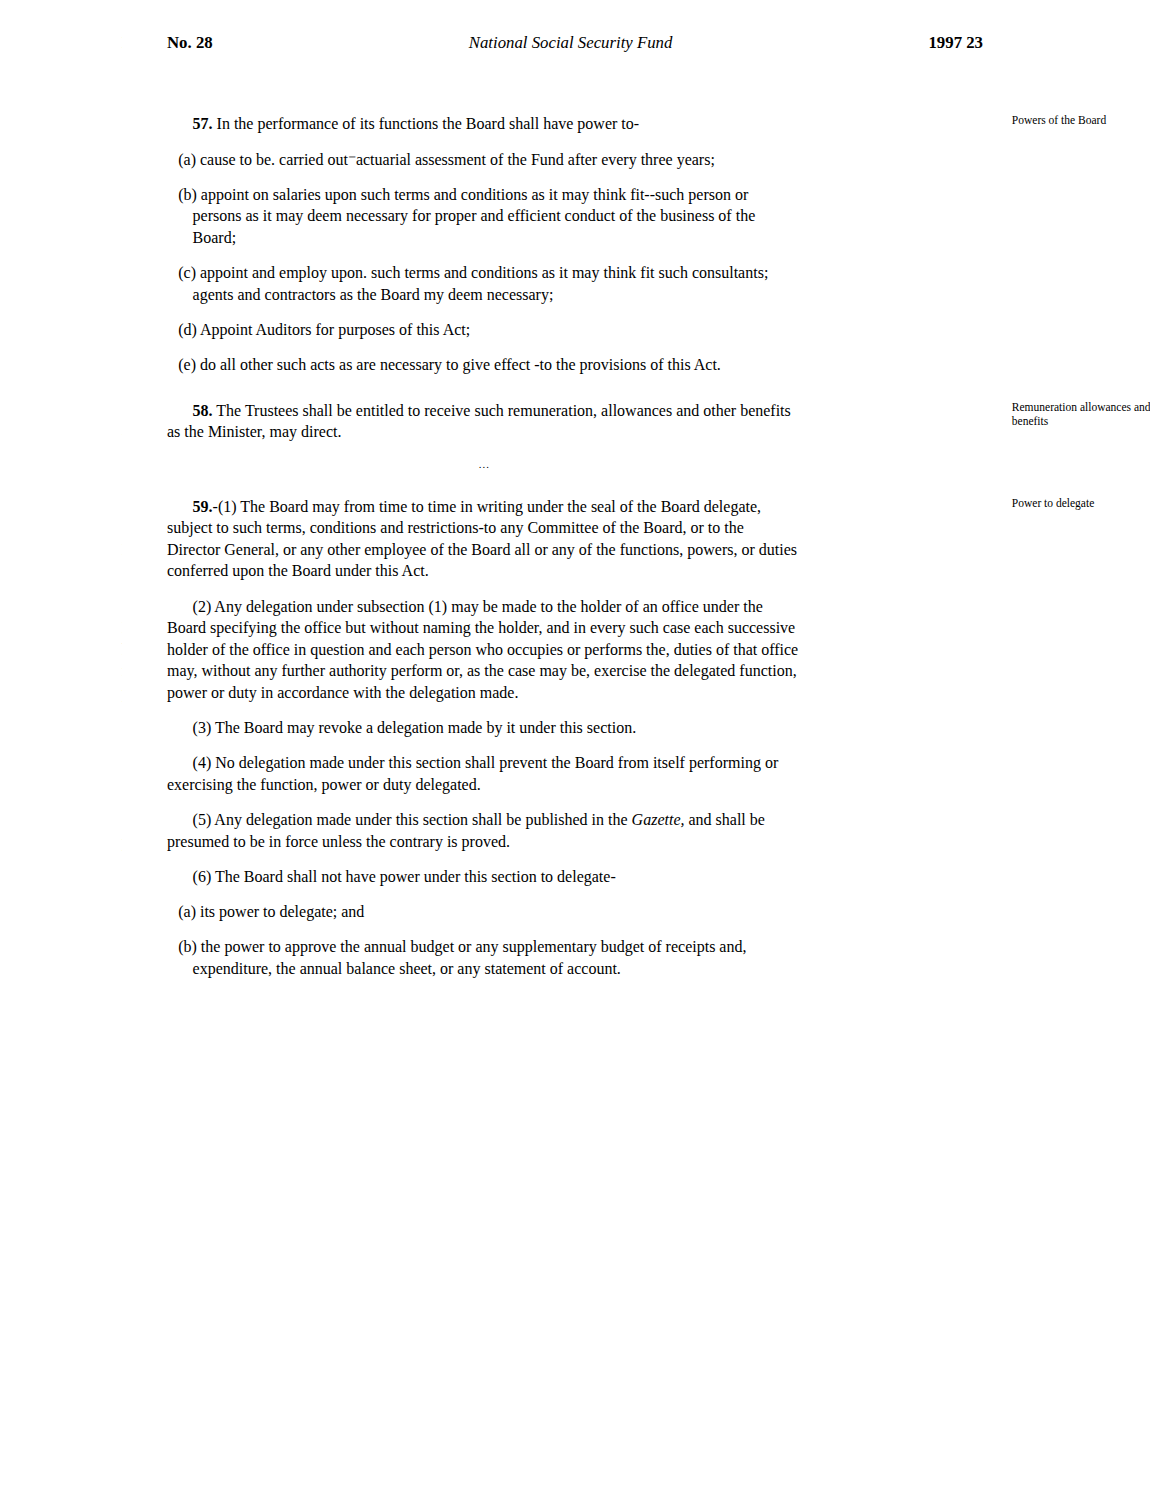No. 28 National Social Security Fund 1997 23
Powers of the Board
57. In the performance of its functions the Board shall have power to-
(a) cause to be. carried out⁻actuarial assessment of the Fund after every three years;
(b) appoint on salaries upon such terms and conditions as it may think fit--such person or persons as it may deem necessary for proper and efficient conduct of the business of the Board;
(c) appoint and employ upon. such terms and conditions as it may think fit such consultants; agents and contractors as the Board my deem necessary;
(d) Appoint Auditors for purposes of this Act;
(e) do all other such acts as are necessary to give effect -to the provisions of this Act.
Remuneration allowances and benefits
58. The Trustees shall be entitled to receive such remuneration, allowances and other benefits as the Minister, may direct.
…
Power to delegate
59.-(1) The Board may from time to time in writing under the seal of the Board delegate, subject to such terms, conditions and restrictions-to any Committee of the Board, or to the Director General, or any other employee of the Board all or any of the functions, powers, or duties conferred upon the Board under this Act.
(2) Any delegation under subsection (1) may be made to the holder of an office under the Board specifying the office but without naming the holder, and in every such case each successive holder of the office in question and each person who occupies or performs the, duties of that office may, without any further authority perform or, as the case may be, exercise the delegated function, power or duty in accordance with the delegation made.
(3) The Board may revoke a delegation made by it under this section.
(4) No delegation made under this section shall prevent the Board from itself performing or exercising the function, power or duty delegated.
(5) Any delegation made under this section shall be published in the Gazette, and shall be presumed to be in force unless the contrary is proved.
(6) The Board shall not have power under this section to delegate-
(a) its power to delegate; and
(b) the power to approve the annual budget or any supplementary budget of receipts and, expenditure, the annual balance sheet, or any statement of account.